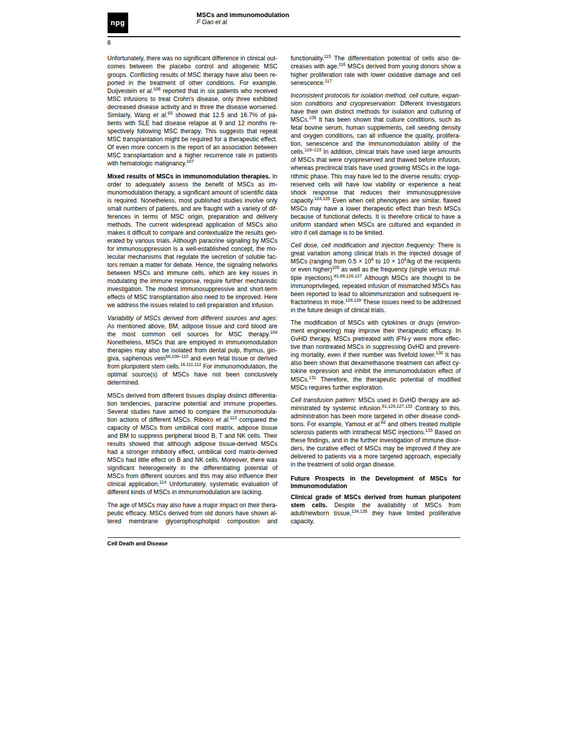npg
MSCs and immunomodulation
F Gao et al
6
Unfortunately, there was no significant difference in clinical outcomes between the placebo control and allogeneic MSC groups. Conflicting results of MSC therapy have also been reported in the treatment of other conditions. For example, Duijvestein et al.106 reported that in six patients who received MSC infusions to treat Crohn's disease, only three exhibited decreased disease activity and in three the disease worsened. Similarly, Wang et al.93 showed that 12.5 and 16.7% of patients with SLE had disease relapse at 9 and 12 months respectively following MSC therapy. This suggests that repeat MSC transplantation might be required for a therapeutic effect. Of even more concern is the report of an association between MSC transplantation and a higher recurrence rate in patients with hematologic malignancy.107
Mixed results of MSCs in immunomodulation therapies. In order to adequately assess the benefit of MSCs as immunomodulation therapy, a significant amount of scientific data is required. Nonetheless, most published studies involve only small numbers of patients, and are fraught with a variety of differences in terms of MSC origin, preparation and delivery methods. The current widespread application of MSCs also makes it difficult to compare and contextualize the results generated by various trials. Although paracrine signaling by MSCs for immunosuppression is a well-established concept, the molecular mechanisms that regulate the secretion of soluble factors remain a matter for debate. Hence, the signaling networks between MSCs and immune cells, which are key issues in modulating the immune response, require further mechanistic investigation. The modest immunosuppressive and short-term effects of MSC transplantation also need to be improved. Here we address the issues related to cell preparation and infusion.
Variability of MSCs derived from different sources and ages: As mentioned above, BM, adipose tissue and cord blood are the most common cell sources for MSC therapy.108 Nonetheless, MSCs that are employed in immunomodulation therapies may also be isolated from dental pulp, thymus, gingiva, saphenous vein58,108–110 and even fetal tissue or derived from pluripotent stem cells.16,111,112 For immunomodulation, the optimal source(s) of MSCs have not been conclusively determined.
MSCs derived from different tissues display distinct differentiation tendencies, paracrine potential and immune properties. Several studies have aimed to compare the immunomodulation actions of different MSCs. Ribeiro et al.113 compared the capacity of MSCs from umbilical cord matrix, adipose tissue and BM to suppress peripheral blood B, T and NK cells. Their results showed that although adipose tissue-derived MSCs had a stronger inhibitory effect, umbilical cord matrix-derived MSCs had little effect on B and NK cells. Moreover, there was significant heterogeneity in the differentiating potential of MSCs from different sources and this may also influence their clinical application.114 Unfortunately, systematic evaluation of different kinds of MSCs in immunomodulation are lacking.
The age of MSCs may also have a major impact on their therapeutic efficacy. MSCs derived from old donors have shown altered membrane glycerophospholipid composition and functionality.115 The differentiation potential of cells also decreases with age.116 MSCs derived from young donors show a higher proliferation rate with lower oxidative damage and cell senescence.117
Inconsistent protocols for isolation method, cell culture, expansion conditions and cryopreservation: Different investigators have their own distinct methods for isolation and culturing of MSCs.105 It has been shown that culture conditions, such as fetal bovine serum, human supplements, cell seeding density and oxygen conditions, can all influence the quality, proliferation, senescence and the immunomodulation ability of the cells.118–123 In addition, clinical trials have used large amounts of MSCs that were cryopreserved and thawed before infusion, whereas preclinical trials have used growing MSCs in the logarithmic phase. This may have led to the diverse results: cryopreserved cells will have low viability or experience a heat shock response that reduces their immunosuppressive capacity.124,125 Even when cell phenotypes are similar, flawed MSCs may have a lower therapeutic effect than fresh MSCs because of functional defects. It is therefore critical to have a uniform standard when MSCs are cultured and expanded in vitro if cell damage is to be limited.
Cell dose, cell modification and injection frequency: There is great variation among clinical trials in the injected dosage of MSCs (ranging from 0.5 × 106 to 10 × 106/kg of the recipients or even higher)105 as well as the frequency (single versus multiple injections).81,88,126,127 Although MSCs are thought to be immunoprivileged, repeated infusion of mismatched MSCs has been reported to lead to alloimmunization and subsequent refractoriness in mice.128,129 These issues need to be addressed in the future design of clinical trials.
The modification of MSCs with cytokines or drugs (environment engineering) may improve their therapeutic efficacy. In GvHD therapy, MSCs pretreated with IFN-γ were more effective than nontreated MSCs in suppressing GvHD and preventing mortality, even if their number was fivefold lower.130 It has also been shown that dexamethasone treatment can affect cytokine expression and inhibit the immunomodulation effect of MSCs.131 Therefore, the therapeutic potential of modified MSCs requires further exploration.
Cell transfusion pattern: MSCs used in GvHD therapy are administrated by systemic infusion.81,126,127,132 Contrary to this, administration has been more targeted in other disease conditions. For example, Yamout et al.92 and others treated multiple sclerosis patients with intrathecal MSC injections.133 Based on these findings, and in the further investigation of immune disorders, the curative effect of MSCs may be improved if they are delivered to patients via a more targeted approach, especially in the treatment of solid organ disease.
Future Prospects in the Development of MSCs for Immunomodulation
Clinical grade of MSCs derived from human pluripotent stem cells. Despite the availability of MSCs from adult/newborn tissue,134,135 they have limited proliferative capacity,
Cell Death and Disease